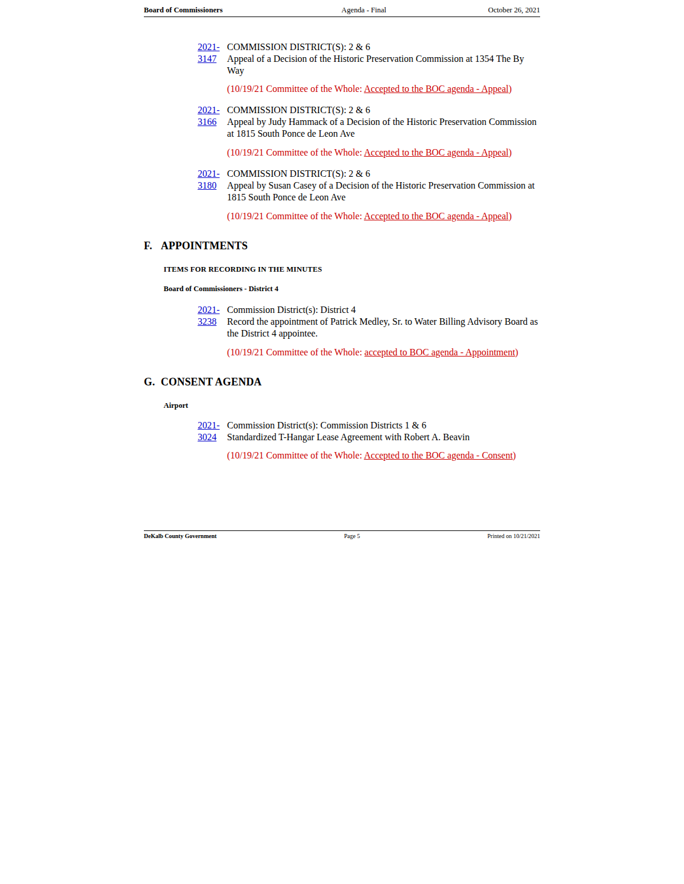Board of Commissioners
Agenda - Final
October 26, 2021
2021-3147
COMMISSION DISTRICT(S): 2 & 6
Appeal of a Decision of the Historic Preservation Commission at 1354 The By Way
(10/19/21 Committee of the Whole: Accepted to the BOC agenda - Appeal)
2021-3166
COMMISSION DISTRICT(S): 2 & 6
Appeal by Judy Hammack of a Decision of the Historic Preservation Commission at 1815 South Ponce de Leon Ave
(10/19/21 Committee of the Whole: Accepted to the BOC agenda - Appeal)
2021-3180
COMMISSION DISTRICT(S): 2 & 6
Appeal by Susan Casey of a Decision of the Historic Preservation Commission at 1815 South Ponce de Leon Ave
(10/19/21 Committee of the Whole: Accepted to the BOC agenda - Appeal)
F. APPOINTMENTS
ITEMS FOR RECORDING IN THE MINUTES
Board of Commissioners - District 4
2021-3238
Commission District(s): District 4
Record the appointment of Patrick Medley, Sr. to Water Billing Advisory Board as the District 4 appointee.
(10/19/21 Committee of the Whole: accepted to BOC agenda - Appointment)
G. CONSENT AGENDA
Airport
2021-3024
Commission District(s): Commission Districts 1 & 6
Standardized T-Hangar Lease Agreement with Robert A. Beavin
(10/19/21 Committee of the Whole: Accepted to the BOC agenda - Consent)
DeKalb County Government
Page 5
Printed on 10/21/2021